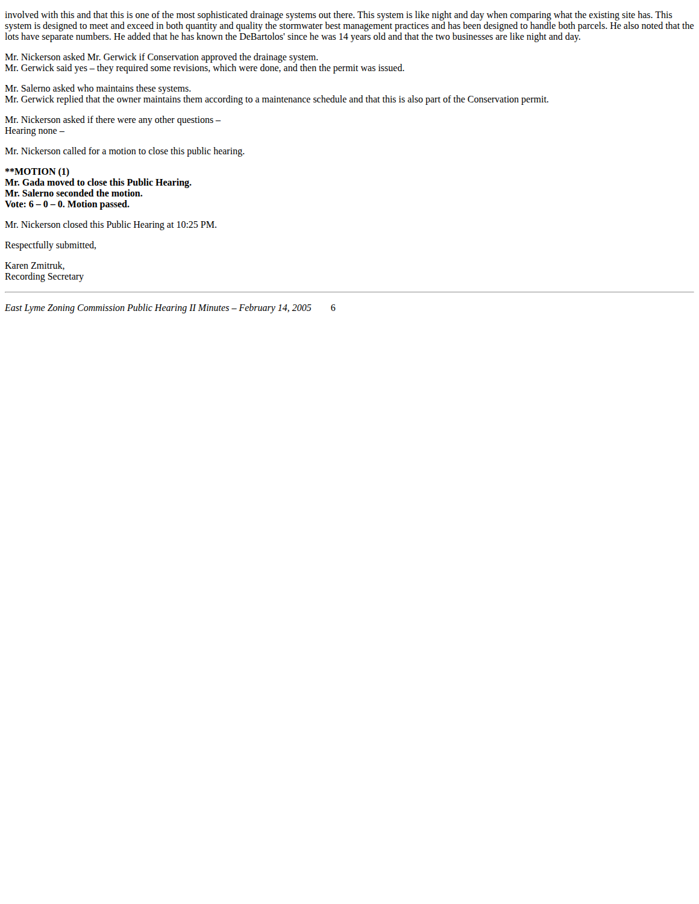involved with this and that this is one of the most sophisticated drainage systems out there. This system is like night and day when comparing what the existing site has. This system is designed to meet and exceed in both quantity and quality the stormwater best management practices and has been designed to handle both parcels. He also noted that the lots have separate numbers. He added that he has known the DeBartolos' since he was 14 years old and that the two businesses are like night and day.
Mr. Nickerson asked Mr. Gerwick if Conservation approved the drainage system.
Mr. Gerwick said yes – they required some revisions, which were done, and then the permit was issued.
Mr. Salerno asked who maintains these systems.
Mr. Gerwick replied that the owner maintains them according to a maintenance schedule and that this is also part of the Conservation permit.
Mr. Nickerson asked if there were any other questions –
Hearing none –
Mr. Nickerson called for a motion to close this public hearing.
**MOTION (1)
Mr. Gada moved to close this Public Hearing.
Mr. Salerno seconded the motion.
Vote: 6 – 0 – 0. Motion passed.
Mr. Nickerson closed this Public Hearing at 10:25 PM.
Respectfully submitted,
Karen Zmitruk,
Recording Secretary
East Lyme Zoning Commission Public Hearing II Minutes – February 14, 2005 6